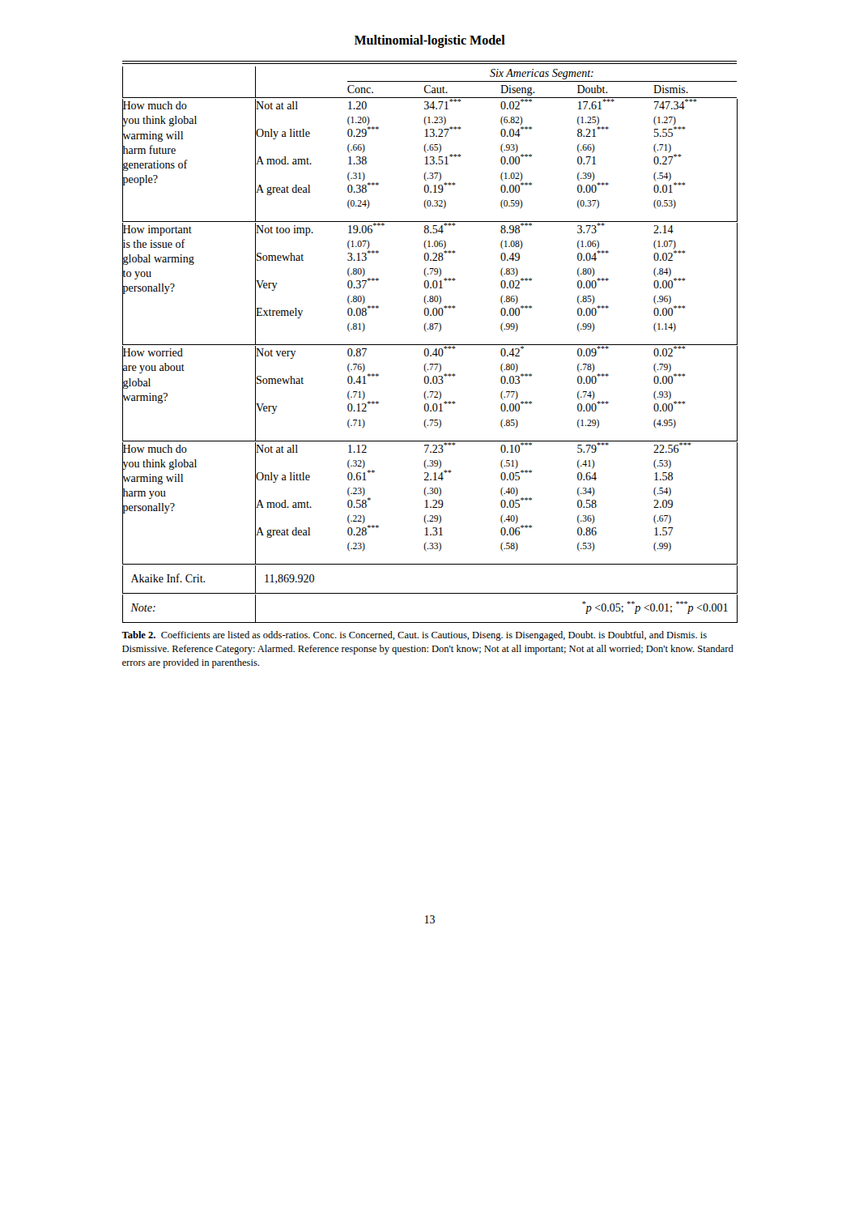Multinomial-logistic Model
| | | Six Americas Segment: |
| | | Conc. | Caut. | Diseng. | Doubt. | Dismis. |
| How much do you think global warming will harm future generations of people? | Not at all | 1.20 (1.20) | 34.71 *** (1.23) | 0.02 *** (6.82) | 17.61 *** (1.25) | 747.34 *** (1.27) |
| Only a little | 0.29 *** (.66) | 13.27 *** (.65) | 0.04 *** (.93) | 8.21 *** (.66) | 5.55 *** (.71) |
| A mod. amt. | 1.38 (.31) | 13.51 *** (.37) | 0.00 *** (1.02) | 0.71 (.39) | 0.27 ** (.54) |
| A great deal | 0.38 *** (0.24) | 0.19 *** (0.32) | 0.00 *** (0.59) | 0.00 *** (0.37) | 0.01 *** (0.53) |
| How important is the issue of global warming to you personally? | Not too imp. | 19.06 *** (1.07) | 8.54 *** (1.06) | 8.98 *** (1.08) | 3.73 ** (1.06) | 2.14 (1.07) |
| Somewhat | 3.13 *** (.80) | 0.28 *** (.79) | 0.49 (.83) | 0.04 *** (.80) | 0.02 *** (.84) |
| Very | 0.37 *** (.80) | 0.01 *** (.80) | 0.02 *** (.86) | 0.00 *** (.85) | 0.00 *** (.96) |
| Extremely | 0.08 *** (.81) | 0.00 *** (.87) | 0.00 *** (.99) | 0.00 *** (.99) | 0.00 *** (1.14) |
| How worried are you about global warming? | Not very | 0.87 (.76) | 0.40 *** (.77) | 0.42 * (.80) | 0.09 *** (.78) | 0.02 *** (.79) |
| Somewhat | 0.41 *** (.71) | 0.03 *** (.72) | 0.03 *** (.77) | 0.00 *** (.74) | 0.00 *** (.93) |
| Very | 0.12 *** (.71) | 0.01 *** (.75) | 0.00 *** (.85) | 0.00 *** (1.29) | 0.00 *** (4.95) |
| How much do you think global warming will harm you personally? | Not at all | 1.12 (.32) | 7.23 *** (.39) | 0.10 *** (.51) | 5.79 *** (.41) | 22.56 *** (.53) |
| Only a little | 0.61 ** (.23) | 2.14 ** (.30) | 0.05 *** (.40) | 0.64 (.34) | 1.58 (.54) |
| A mod. amt. | 0.58 * (.22) | 1.29 (.29) | 0.05 *** (.40) | 0.58 (.36) | 2.09 (.67) |
| A great deal | 0.28 *** (.23) | 1.31 (.33) | 0.06 *** (.58) | 0.86 (.53) | 1.57 (.99) |
| Akaike Inf. Crit. | 11,869.920 | |
| Note: | * p <0.05; ** p <0.01; *** p <0.001 |
Table 2. Coefficients are listed as odds-ratios. Conc. is Concerned, Caut. is Cautious, Diseng. is Disengaged, Doubt. is Doubtful, and Dismis. is Dismissive. Reference Category: Alarmed. Reference response by question: Don't know; Not at all important; Not at all worried; Don't know. Standard errors are provided in parenthesis.
13